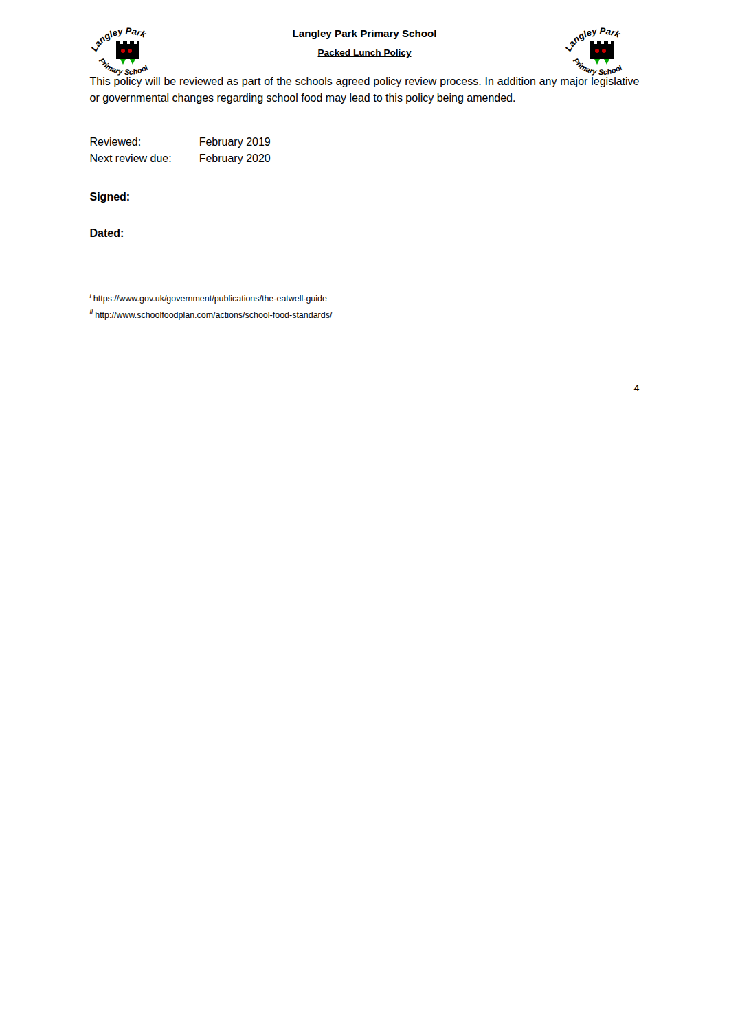Langley Park Primary School
Langley Park Primary School
Langley Park Primary School
Packed Lunch Policy
This policy will be reviewed as part of the schools agreed policy review process. In addition any major legislative or governmental changes regarding school food may lead to this policy being amended.
| Reviewed: | February 2019 |
| Next review due: | February 2020 |
Signed:
Dated:
ihttps://www.gov.uk/government/publications/the-eatwell-guide
iihttp://www.schoolfoodplan.com/actions/school-food-standards/
4